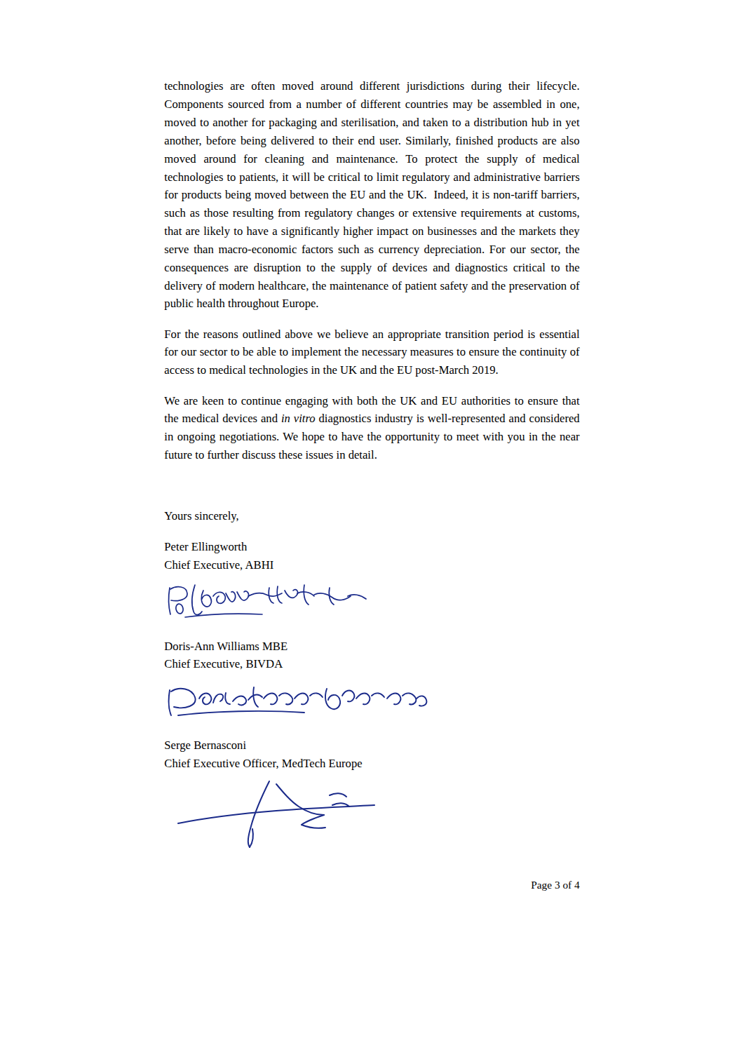technologies are often moved around different jurisdictions during their lifecycle. Components sourced from a number of different countries may be assembled in one, moved to another for packaging and sterilisation, and taken to a distribution hub in yet another, before being delivered to their end user. Similarly, finished products are also moved around for cleaning and maintenance. To protect the supply of medical technologies to patients, it will be critical to limit regulatory and administrative barriers for products being moved between the EU and the UK. Indeed, it is non-tariff barriers, such as those resulting from regulatory changes or extensive requirements at customs, that are likely to have a significantly higher impact on businesses and the markets they serve than macro-economic factors such as currency depreciation. For our sector, the consequences are disruption to the supply of devices and diagnostics critical to the delivery of modern healthcare, the maintenance of patient safety and the preservation of public health throughout Europe.
For the reasons outlined above we believe an appropriate transition period is essential for our sector to be able to implement the necessary measures to ensure the continuity of access to medical technologies in the UK and the EU post-March 2019.
We are keen to continue engaging with both the UK and EU authorities to ensure that the medical devices and in vitro diagnostics industry is well-represented and considered in ongoing negotiations. We hope to have the opportunity to meet with you in the near future to further discuss these issues in detail.
Yours sincerely,
Peter Ellingworth
Chief Executive, ABHI
Signature of Peter Ellingworth
Doris-Ann Williams MBE
Chief Executive, BIVDA
Signature of Doris-Ann Williams
Serge Bernasconi
Chief Executive Officer, MedTech Europe
Signature of Serge Bernasconi
Page 3 of 4